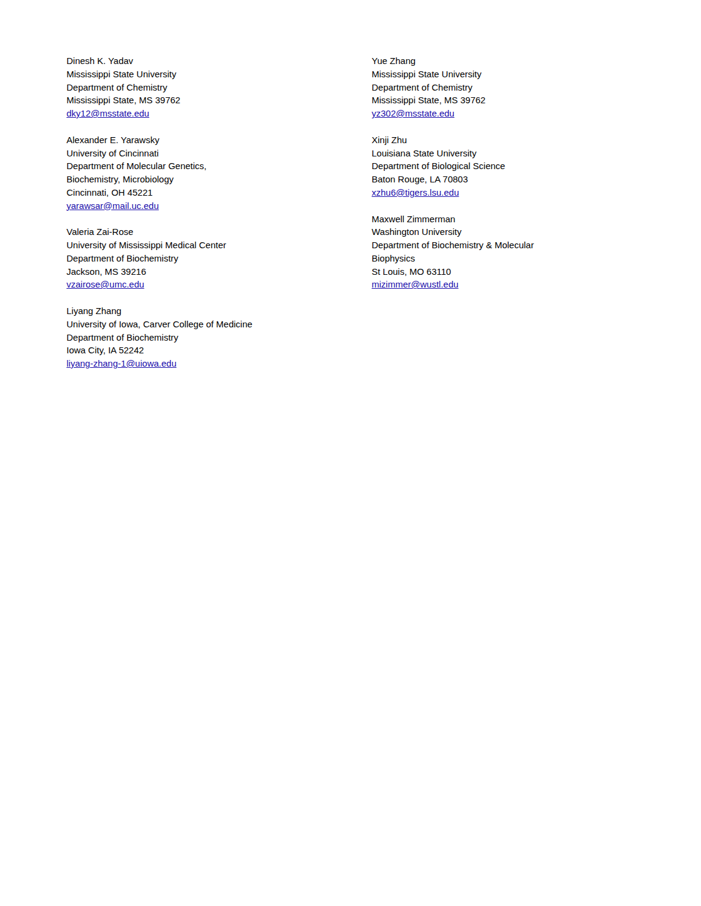Dinesh K. Yadav
Mississippi State University
Department of Chemistry
Mississippi State, MS 39762
dky12@msstate.edu
Alexander E. Yarawsky
University of Cincinnati
Department of Molecular Genetics,
Biochemistry, Microbiology
Cincinnati, OH 45221
yarawsar@mail.uc.edu
Valeria Zai-Rose
University of Mississippi Medical Center
Department of Biochemistry
Jackson, MS 39216
vzairose@umc.edu
Liyang Zhang
University of Iowa, Carver College of Medicine
Department of Biochemistry
Iowa City, IA 52242
liyang-zhang-1@uiowa.edu
Yue Zhang
Mississippi State University
Department of Chemistry
Mississippi State, MS 39762
yz302@msstate.edu
Xinji Zhu
Louisiana State University
Department of Biological Science
Baton Rouge, LA 70803
xzhu6@tigers.lsu.edu
Maxwell Zimmerman
Washington University
Department of Biochemistry & Molecular
Biophysics
St Louis, MO 63110
mizimmer@wustl.edu